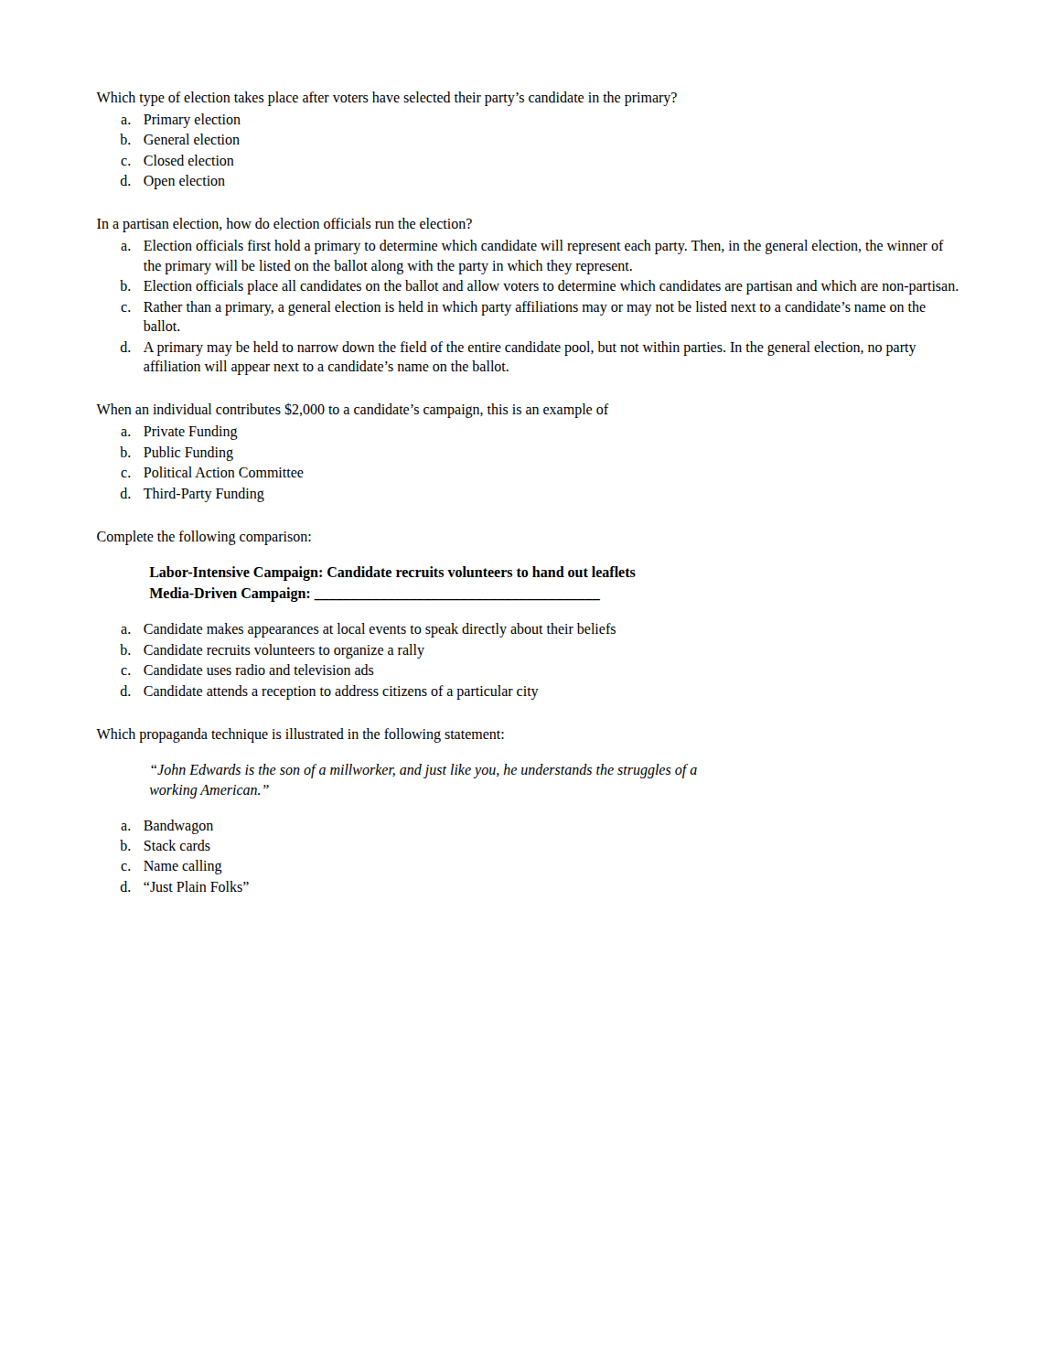Which type of election takes place after voters have selected their party’s candidate in the primary?
Primary election
General election
Closed election
Open election
In a partisan election, how do election officials run the election?
Election officials first hold a primary to determine which candidate will represent each party. Then, in the general election, the winner of the primary will be listed on the ballot along with the party in which they represent.
Election officials place all candidates on the ballot and allow voters to determine which candidates are partisan and which are non-partisan.
Rather than a primary, a general election is held in which party affiliations may or may not be listed next to a candidate’s name on the ballot.
A primary may be held to narrow down the field of the entire candidate pool, but not within parties. In the general election, no party affiliation will appear next to a candidate’s name on the ballot.
When an individual contributes $2,000 to a candidate’s campaign, this is an example of
Private Funding
Public Funding
Political Action Committee
Third-Party Funding
Complete the following comparison:
Labor-Intensive Campaign: Candidate recruits volunteers to hand out leaflets
Media-Driven Campaign: _______________________________________
Candidate makes appearances at local events to speak directly about their beliefs
Candidate recruits volunteers to organize a rally
Candidate uses radio and television ads
Candidate attends a reception to address citizens of a particular city
Which propaganda technique is illustrated in the following statement:
“John Edwards is the son of a millworker, and just like you, he understands the struggles of a working American.”
Bandwagon
Stack cards
Name calling
“Just Plain Folks”